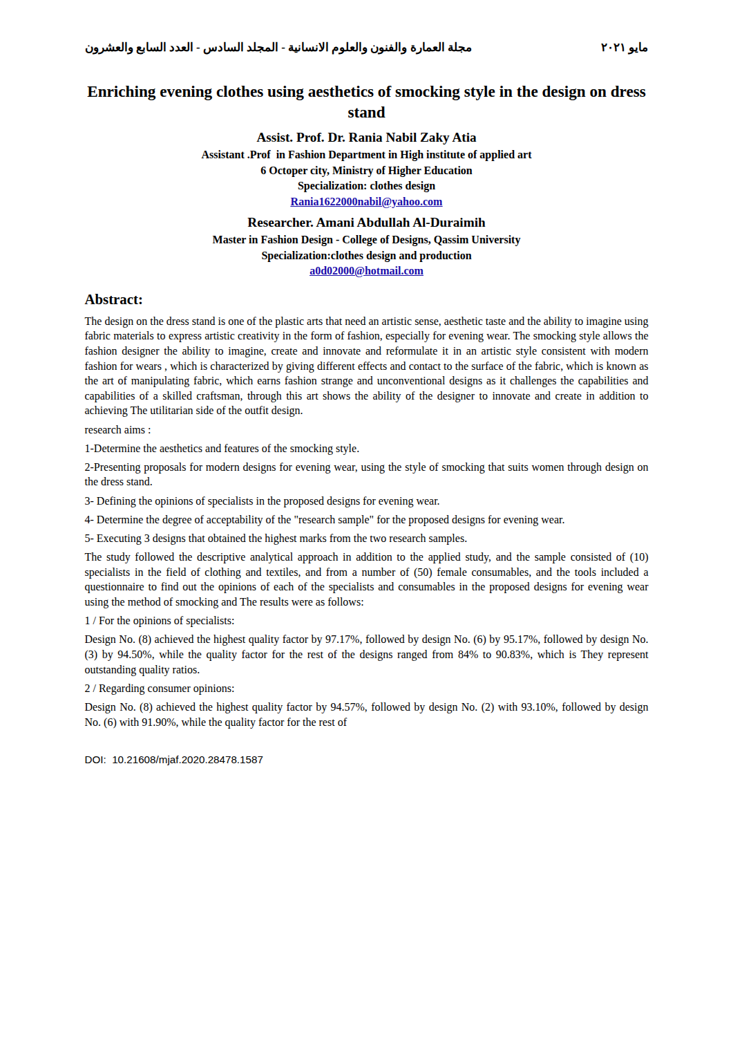مايو ٢٠٢١ مجلة العمارة والفنون والعلوم الانسانية - المجلد السادس - العدد السابع والعشرون
Enriching evening clothes using aesthetics of smocking style in the design on dress stand
Assist. Prof. Dr. Rania Nabil Zaky Atia
Assistant .Prof in Fashion Department in High institute of applied art
6 Octoper city, Ministry of Higher Education
Specialization: clothes design
Rania1622000nabil@yahoo.com
Researcher. Amani Abdullah Al-Duraimih
Master in Fashion Design - College of Designs, Qassim University
Specialization:clothes design and production
a0d02000@hotmail.com
Abstract:
The design on the dress stand is one of the plastic arts that need an artistic sense, aesthetic taste and the ability to imagine using fabric materials to express artistic creativity in the form of fashion, especially for evening wear. The smocking style allows the fashion designer the ability to imagine, create and innovate and reformulate it in an artistic style consistent with modern fashion for wears , which is characterized by giving different effects and contact to the surface of the fabric, which is known as the art of manipulating fabric, which earns fashion strange and unconventional designs as it challenges the capabilities and capabilities of a skilled craftsman, through this art shows the ability of the designer to innovate and create in addition to achieving The utilitarian side of the outfit design.
research aims :
1-Determine the aesthetics and features of the smocking style.
2-Presenting proposals for modern designs for evening wear, using the style of smocking that suits women through design on the dress stand.
3- Defining the opinions of specialists in the proposed designs for evening wear.
4- Determine the degree of acceptability of the "research sample" for the proposed designs for evening wear.
5- Executing 3 designs that obtained the highest marks from the two research samples.
The study followed the descriptive analytical approach in addition to the applied study, and the sample consisted of (10) specialists in the field of clothing and textiles, and from a number of (50) female consumables, and the tools included a questionnaire to find out the opinions of each of the specialists and consumables in the proposed designs for evening wear using the method of smocking and The results were as follows:
1 / For the opinions of specialists:
Design No. (8) achieved the highest quality factor by 97.17%, followed by design No. (6) by 95.17%, followed by design No. (3) by 94.50%, while the quality factor for the rest of the designs ranged from 84% to 90.83%, which is They represent outstanding quality ratios.
2 / Regarding consumer opinions:
Design No. (8) achieved the highest quality factor by 94.57%, followed by design No. (2) with 93.10%, followed by design No. (6) with 91.90%, while the quality factor for the rest of
DOI: 10.21608/mjaf.2020.28478.1587